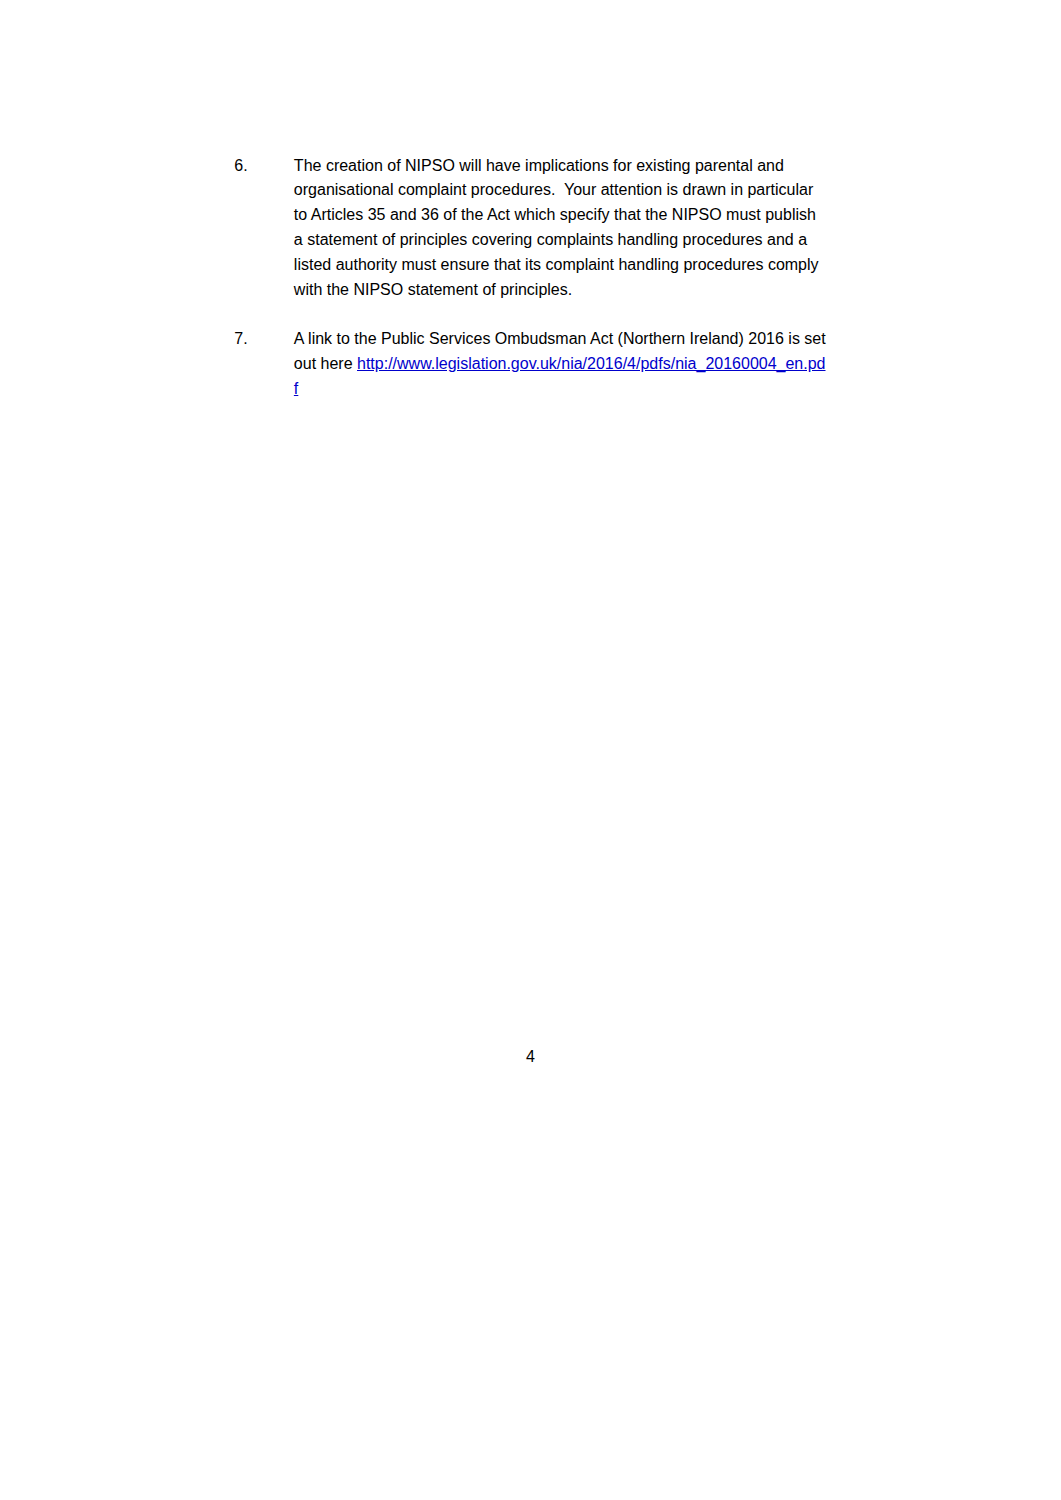6. The creation of NIPSO will have implications for existing parental and organisational complaint procedures. Your attention is drawn in particular to Articles 35 and 36 of the Act which specify that the NIPSO must publish a statement of principles covering complaints handling procedures and a listed authority must ensure that its complaint handling procedures comply with the NIPSO statement of principles.
7. A link to the Public Services Ombudsman Act (Northern Ireland) 2016 is set out here http://www.legislation.gov.uk/nia/2016/4/pdfs/nia_20160004_en.pdf
4